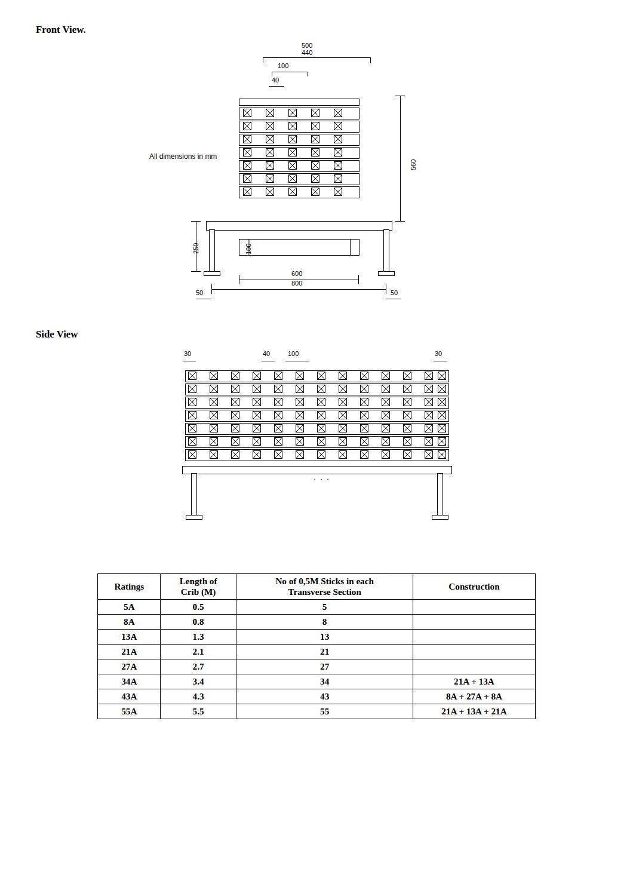Front View.
500 440
100
40
All dimensions in mm
560
250
100
600
800 50 50
Side View
30 40 100 30
· · ·
| Ratings | Length of Crib (M) | No of 0,5M Sticks in each Transverse Section | Construction |
| --- | --- | --- | --- |
| 5A | 0.5 | 5 | |
| 8A | 0.8 | 8 | |
| 13A | 1.3 | 13 | |
| 21A | 2.1 | 21 | |
| 27A | 2.7 | 27 | |
| 34A | 3.4 | 34 | 21A + 13A |
| 43A | 4.3 | 43 | 8A + 27A + 8A |
| 55A | 5.5 | 55 | 21A + 13A + 21A |